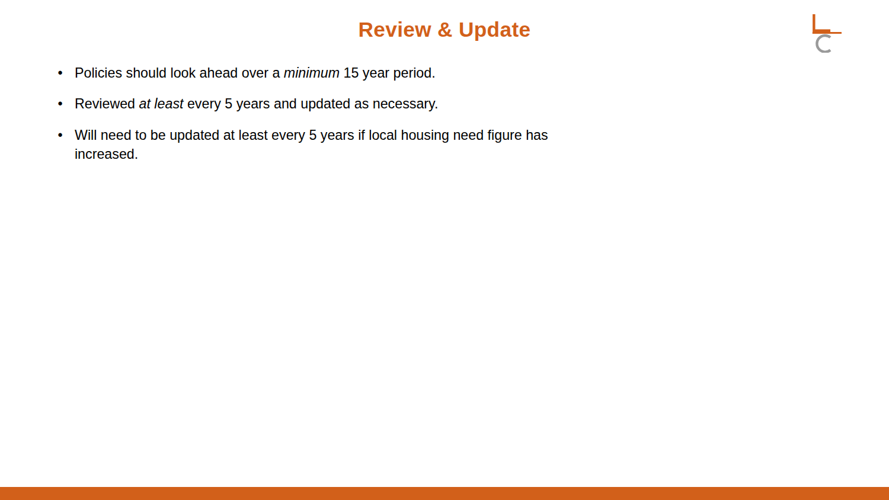Review & Update
Policies should look ahead over a minimum 15 year period.
Reviewed at least every 5 years and updated as necessary.
Will need to be updated at least every 5 years if local housing need figure has increased.